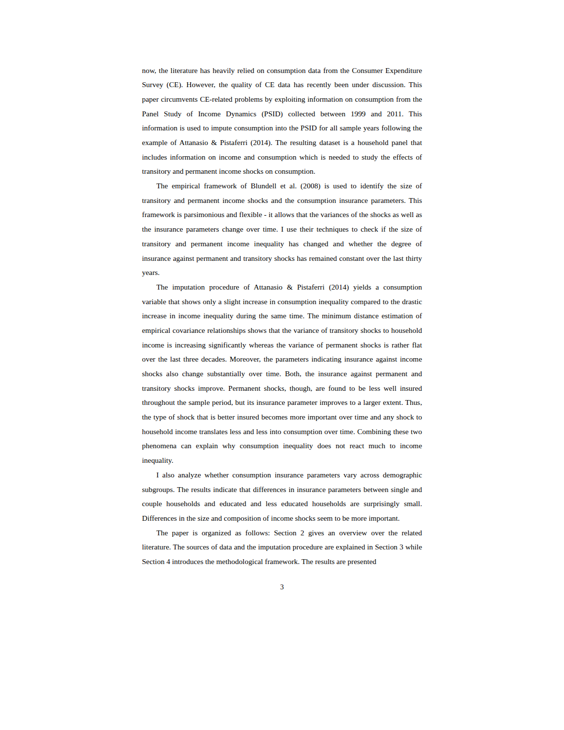now, the literature has heavily relied on consumption data from the Consumer Expenditure Survey (CE). However, the quality of CE data has recently been under discussion. This paper circumvents CE-related problems by exploiting information on consumption from the Panel Study of Income Dynamics (PSID) collected between 1999 and 2011. This information is used to impute consumption into the PSID for all sample years following the example of Attanasio & Pistaferri (2014). The resulting dataset is a household panel that includes information on income and consumption which is needed to study the effects of transitory and permanent income shocks on consumption.
The empirical framework of Blundell et al. (2008) is used to identify the size of transitory and permanent income shocks and the consumption insurance parameters. This framework is parsimonious and flexible - it allows that the variances of the shocks as well as the insurance parameters change over time. I use their techniques to check if the size of transitory and permanent income inequality has changed and whether the degree of insurance against permanent and transitory shocks has remained constant over the last thirty years.
The imputation procedure of Attanasio & Pistaferri (2014) yields a consumption variable that shows only a slight increase in consumption inequality compared to the drastic increase in income inequality during the same time. The minimum distance estimation of empirical covariance relationships shows that the variance of transitory shocks to household income is increasing significantly whereas the variance of permanent shocks is rather flat over the last three decades. Moreover, the parameters indicating insurance against income shocks also change substantially over time. Both, the insurance against permanent and transitory shocks improve. Permanent shocks, though, are found to be less well insured throughout the sample period, but its insurance parameter improves to a larger extent. Thus, the type of shock that is better insured becomes more important over time and any shock to household income translates less and less into consumption over time. Combining these two phenomena can explain why consumption inequality does not react much to income inequality.
I also analyze whether consumption insurance parameters vary across demographic subgroups. The results indicate that differences in insurance parameters between single and couple households and educated and less educated households are surprisingly small. Differences in the size and composition of income shocks seem to be more important.
The paper is organized as follows: Section 2 gives an overview over the related literature. The sources of data and the imputation procedure are explained in Section 3 while Section 4 introduces the methodological framework. The results are presented
3